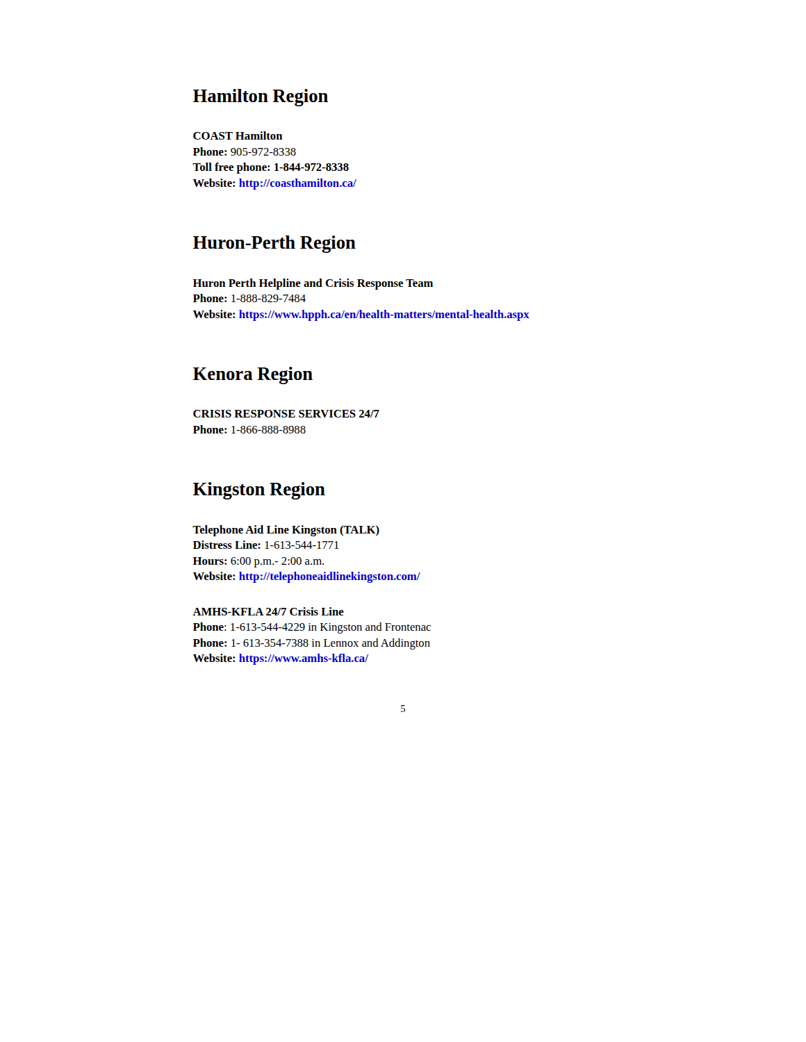Hamilton Region
COAST Hamilton
Phone: 905-972-8338
Toll free phone: 1-844-972-8338
Website: http://coasthamilton.ca/
Huron-Perth Region
Huron Perth Helpline and Crisis Response Team
Phone: 1-888-829-7484
Website: https://www.hpph.ca/en/health-matters/mental-health.aspx
Kenora Region
CRISIS RESPONSE SERVICES 24/7
Phone: 1-866-888-8988
Kingston Region
Telephone Aid Line Kingston (TALK)
Distress Line: 1-613-544-1771
Hours: 6:00 p.m.- 2:00 a.m.
Website: http://telephoneaidlinekingston.com/
AMHS-KFLA 24/7 Crisis Line
Phone: 1-613-544-4229 in Kingston and Frontenac
Phone: 1- 613-354-7388 in Lennox and Addington
Website: https://www.amhs-kfla.ca/
5